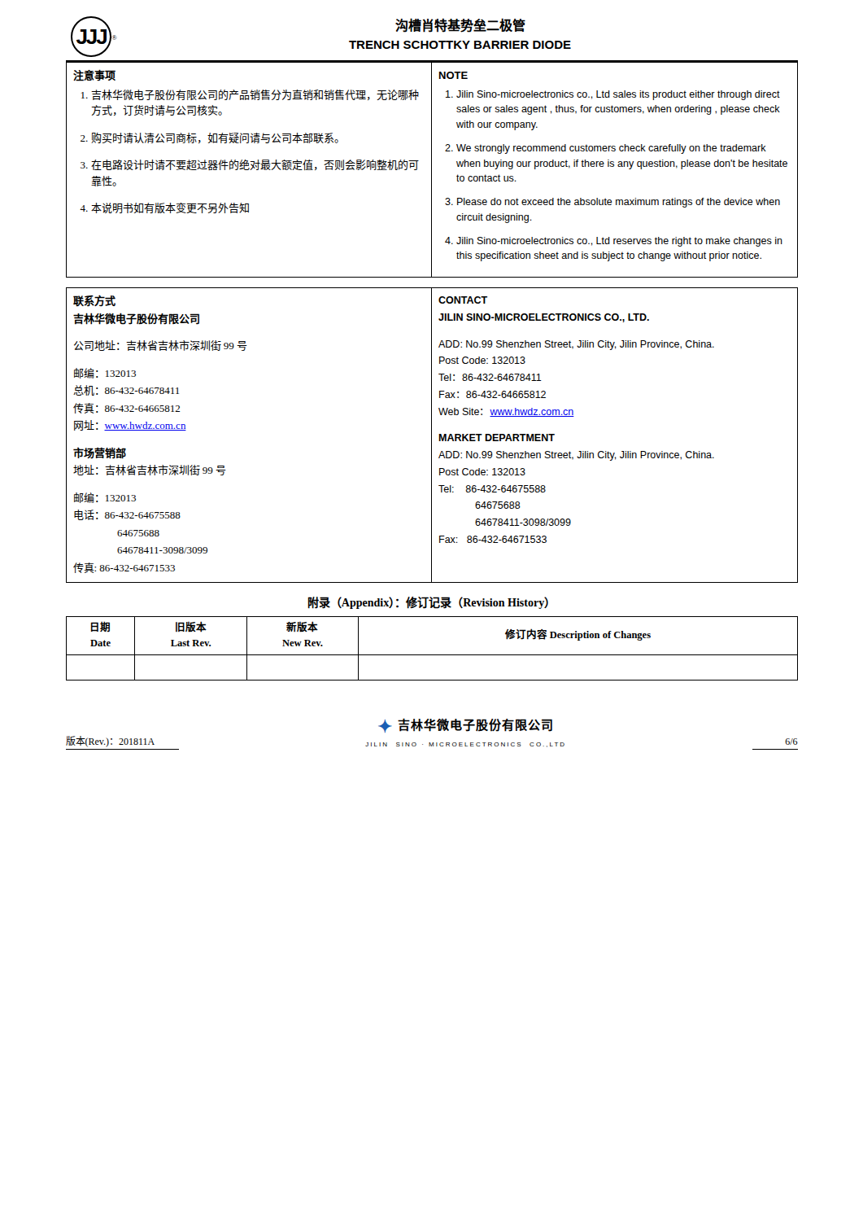JJJ®
沟槽肖特基势垒二极管
TRENCH SCHOTTKY BARRIER DIODE
| 注意事项 吉林华微电子股份有限公司的产品销售分为直销和销售代理，无论哪种方式，订货时请与公司核实。 购买时请认清公司商标，如有疑问请与公司本部联系。 在电路设计时请不要超过器件的绝对最大额定值，否则会影响整机的可靠性。 本说明书如有版本变更不另外告知 | NOTE Jilin Sino-microelectronics co., Ltd sales its product either through direct sales or sales agent , thus, for customers, when ordering , please check with our company. We strongly recommend customers check carefully on the trademark when buying our product, if there is any question, please don't be hesitate to contact us. Please do not exceed the absolute maximum ratings of the device when circuit designing. Jilin Sino-microelectronics co., Ltd reserves the right to make changes in this specification sheet and is subject to change without prior notice. |
| 联系方式 吉林华微电子股份有限公司 公司地址：吉林省吉林市深圳街 99 号 邮编：132013 总机：86-432-64678411 传真：86-432-64665812 网址： www.hwdz.com.cn 市场营销部 地址：吉林省吉林市深圳街 99 号 邮编：132013 电话：86-432-64675588 64675688 64678411-3098/3099 传真: 86-432-64671533 | CONTACT JILIN SINO-MICROELECTRONICS CO., LTD. ADD: No.99 Shenzhen Street, Jilin City, Jilin Province, China. Post Code: 132013 Tel：86-432-64678411 Fax：86-432-64665812 Web Site： www.hwdz.com.cn MARKET DEPARTMENT ADD: No.99 Shenzhen Street, Jilin City, Jilin Province, China. Post Code: 132013 Tel: 86-432-64675588 64675688 64678411-3098/3099 Fax: 86-432-64671533 |
附录（Appendix）：修订记录（Revision History）
| 日期 Date | 旧版本 Last Rev. | 新版本 New Rev. | 修订内容 Description of Changes |
| --- | --- | --- | --- |
版本(Rev.)：201811A
✦吉林华微电子股份有限公司 JILIN SINO · MICROELECTRONICS CO.,LTD
6/6